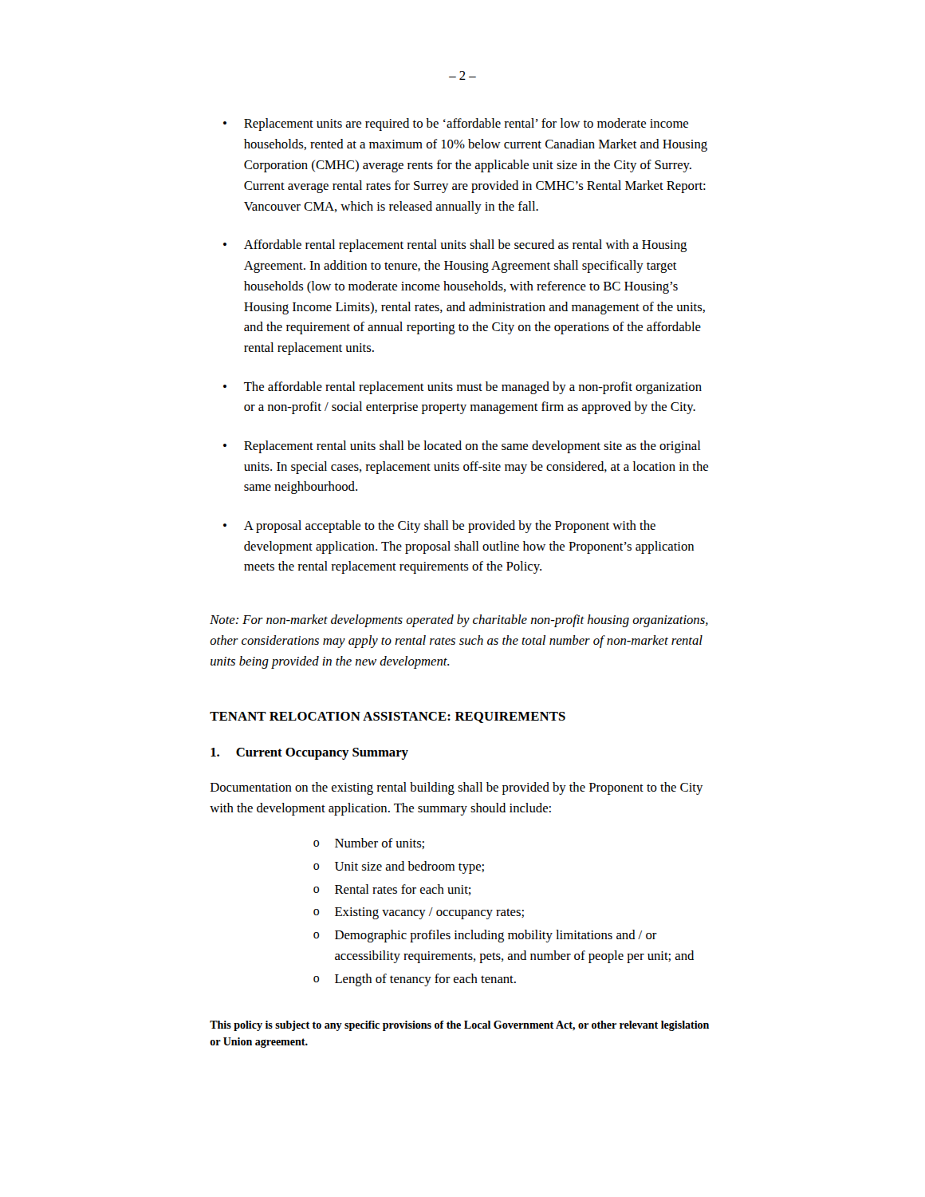– 2 –
Replacement units are required to be ‘affordable rental’ for low to moderate income households, rented at a maximum of 10% below current Canadian Market and Housing Corporation (CMHC) average rents for the applicable unit size in the City of Surrey. Current average rental rates for Surrey are provided in CMHC’s Rental Market Report: Vancouver CMA, which is released annually in the fall.
Affordable rental replacement rental units shall be secured as rental with a Housing Agreement. In addition to tenure, the Housing Agreement shall specifically target households (low to moderate income households, with reference to BC Housing’s Housing Income Limits), rental rates, and administration and management of the units, and the requirement of annual reporting to the City on the operations of the affordable rental replacement units.
The affordable rental replacement units must be managed by a non-profit organization or a non-profit / social enterprise property management firm as approved by the City.
Replacement rental units shall be located on the same development site as the original units. In special cases, replacement units off-site may be considered, at a location in the same neighbourhood.
A proposal acceptable to the City shall be provided by the Proponent with the development application. The proposal shall outline how the Proponent’s application meets the rental replacement requirements of the Policy.
Note: For non-market developments operated by charitable non-profit housing organizations, other considerations may apply to rental rates such as the total number of non-market rental units being provided in the new development.
TENANT RELOCATION ASSISTANCE: REQUIREMENTS
1. Current Occupancy Summary
Documentation on the existing rental building shall be provided by the Proponent to the City with the development application. The summary should include:
Number of units;
Unit size and bedroom type;
Rental rates for each unit;
Existing vacancy / occupancy rates;
Demographic profiles including mobility limitations and / or accessibility requirements, pets, and number of people per unit; and
Length of tenancy for each tenant.
This policy is subject to any specific provisions of the Local Government Act, or other relevant legislation or Union agreement.